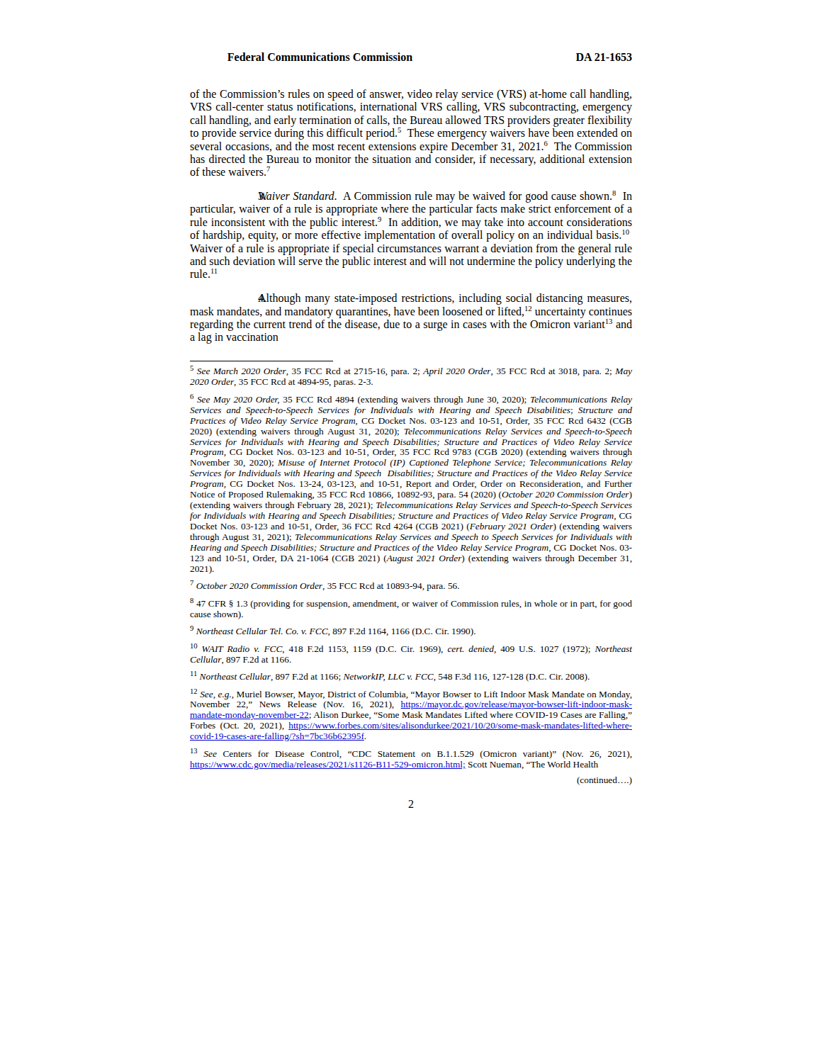Federal Communications Commission
DA 21-1653
of the Commission’s rules on speed of answer, video relay service (VRS) at-home call handling, VRS call-center status notifications, international VRS calling, VRS subcontracting, emergency call handling, and early termination of calls, the Bureau allowed TRS providers greater flexibility to provide service during this difficult period.5 These emergency waivers have been extended on several occasions, and the most recent extensions expire December 31, 2021.6 The Commission has directed the Bureau to monitor the situation and consider, if necessary, additional extension of these waivers.7
3. Waiver Standard. A Commission rule may be waived for good cause shown.8 In particular, waiver of a rule is appropriate where the particular facts make strict enforcement of a rule inconsistent with the public interest.9 In addition, we may take into account considerations of hardship, equity, or more effective implementation of overall policy on an individual basis.10 Waiver of a rule is appropriate if special circumstances warrant a deviation from the general rule and such deviation will serve the public interest and will not undermine the policy underlying the rule.11
4. Although many state-imposed restrictions, including social distancing measures, mask mandates, and mandatory quarantines, have been loosened or lifted,12 uncertainty continues regarding the current trend of the disease, due to a surge in cases with the Omicron variant13 and a lag in vaccination
5 See March 2020 Order, 35 FCC Rcd at 2715-16, para. 2; April 2020 Order, 35 FCC Rcd at 3018, para. 2; May 2020 Order, 35 FCC Rcd at 4894-95, paras. 2-3.
6 See May 2020 Order, 35 FCC Rcd 4894 (extending waivers through June 30, 2020); Telecommunications Relay Services and Speech-to-Speech Services for Individuals with Hearing and Speech Disabilities; Structure and Practices of Video Relay Service Program, CG Docket Nos. 03-123 and 10-51, Order, 35 FCC Rcd 6432 (CGB 2020) (extending waivers through August 31, 2020); Telecommunications Relay Services and Speech-to-Speech Services for Individuals with Hearing and Speech Disabilities; Structure and Practices of Video Relay Service Program, CG Docket Nos. 03-123 and 10-51, Order, 35 FCC Rcd 9783 (CGB 2020) (extending waivers through November 30, 2020); Misuse of Internet Protocol (IP) Captioned Telephone Service; Telecommunications Relay Services for Individuals with Hearing and Speech Disabilities; Structure and Practices of the Video Relay Service Program, CG Docket Nos. 13-24, 03-123, and 10-51, Report and Order, Order on Reconsideration, and Further Notice of Proposed Rulemaking, 35 FCC Rcd 10866, 10892-93, para. 54 (2020) (October 2020 Commission Order) (extending waivers through February 28, 2021); Telecommunications Relay Services and Speech-to-Speech Services for Individuals with Hearing and Speech Disabilities; Structure and Practices of Video Relay Service Program, CG Docket Nos. 03-123 and 10-51, Order, 36 FCC Rcd 4264 (CGB 2021) (February 2021 Order) (extending waivers through August 31, 2021); Telecommunications Relay Services and Speech to Speech Services for Individuals with Hearing and Speech Disabilities; Structure and Practices of the Video Relay Service Program, CG Docket Nos. 03-123 and 10-51, Order, DA 21-1064 (CGB 2021) (August 2021 Order) (extending waivers through December 31, 2021).
7 October 2020 Commission Order, 35 FCC Rcd at 10893-94, para. 56.
8 47 CFR § 1.3 (providing for suspension, amendment, or waiver of Commission rules, in whole or in part, for good cause shown).
9 Northeast Cellular Tel. Co. v. FCC, 897 F.2d 1164, 1166 (D.C. Cir. 1990).
10 WAIT Radio v. FCC, 418 F.2d 1153, 1159 (D.C. Cir. 1969), cert. denied, 409 U.S. 1027 (1972); Northeast Cellular, 897 F.2d at 1166.
11 Northeast Cellular, 897 F.2d at 1166; NetworkIP, LLC v. FCC, 548 F.3d 116, 127-128 (D.C. Cir. 2008).
12 See, e.g., Muriel Bowser, Mayor, District of Columbia, “Mayor Bowser to Lift Indoor Mask Mandate on Monday, November 22,” News Release (Nov. 16, 2021), https://mayor.dc.gov/release/mayor-bowser-lift-indoor-mask-mandate-monday-november-22; Alison Durkee, “Some Mask Mandates Lifted where COVID-19 Cases are Falling,” Forbes (Oct. 20, 2021), https://www.forbes.com/sites/alisondurkee/2021/10/20/some-mask-mandates-lifted-where-covid-19-cases-are-falling/?sh=7bc36b62395f.
13 See Centers for Disease Control, “CDC Statement on B.1.1.529 (Omicron variant)” (Nov. 26, 2021), https://www.cdc.gov/media/releases/2021/s1126-B11-529-omicron.html; Scott Nueman, “The World Health
(continued….)
2